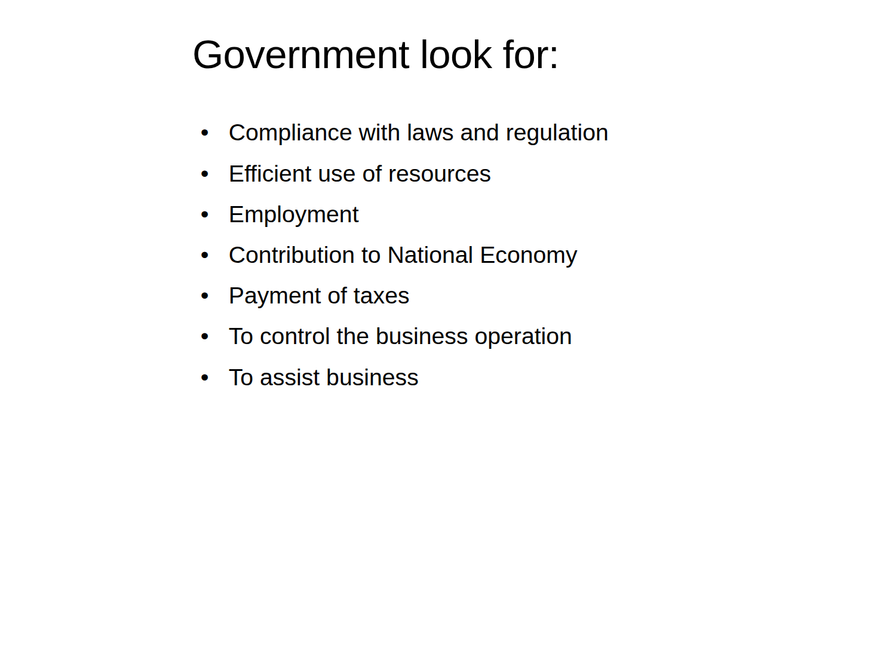Government look for:
Compliance with laws and regulation
Efficient use of resources
Employment
Contribution to National Economy
Payment of taxes
To control the business operation
To assist business